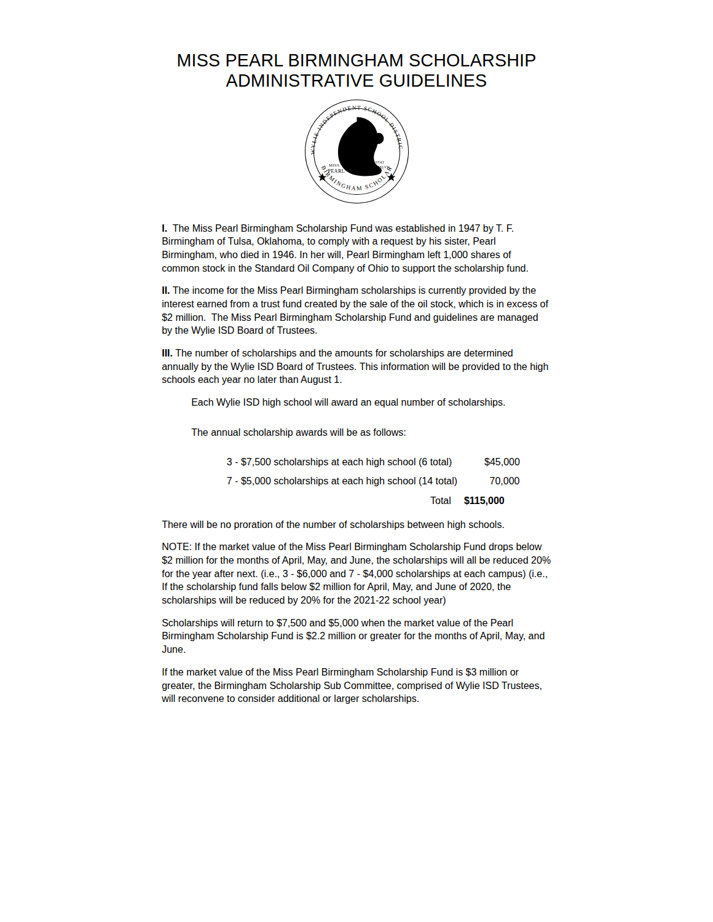MISS PEARL BIRMINGHAM SCHOLARSHIP ADMINISTRATIVE GUIDELINES
WYLIE INDEPENDENT SCHOOL DISTRICT BIRMINGHAM SCHOLAR MISS PEARL STAT MCMXLVII
I. The Miss Pearl Birmingham Scholarship Fund was established in 1947 by T. F. Birmingham of Tulsa, Oklahoma, to comply with a request by his sister, Pearl Birmingham, who died in 1946. In her will, Pearl Birmingham left 1,000 shares of common stock in the Standard Oil Company of Ohio to support the scholarship fund.
II. The income for the Miss Pearl Birmingham scholarships is currently provided by the interest earned from a trust fund created by the sale of the oil stock, which is in excess of $2 million. The Miss Pearl Birmingham Scholarship Fund and guidelines are managed by the Wylie ISD Board of Trustees.
III. The number of scholarships and the amounts for scholarships are determined annually by the Wylie ISD Board of Trustees. This information will be provided to the high schools each year no later than August 1.
Each Wylie ISD high school will award an equal number of scholarships.
The annual scholarship awards will be as follows:
3 - $7,500 scholarships at each high school (6 total) $45,000
7 - $5,000 scholarships at each high school (14 total) 70,000
Total$115,000
There will be no proration of the number of scholarships between high schools.
NOTE: If the market value of the Miss Pearl Birmingham Scholarship Fund drops below $2 million for the months of April, May, and June, the scholarships will all be reduced 20% for the year after next. (i.e., 3 - $6,000 and 7 - $4,000 scholarships at each campus) (i.e., If the scholarship fund falls below $2 million for April, May, and June of 2020, the scholarships will be reduced by 20% for the 2021-22 school year)
Scholarships will return to $7,500 and $5,000 when the market value of the Pearl Birmingham Scholarship Fund is $2.2 million or greater for the months of April, May, and June.
If the market value of the Miss Pearl Birmingham Scholarship Fund is $3 million or greater, the Birmingham Scholarship Sub Committee, comprised of Wylie ISD Trustees, will reconvene to consider additional or larger scholarships.